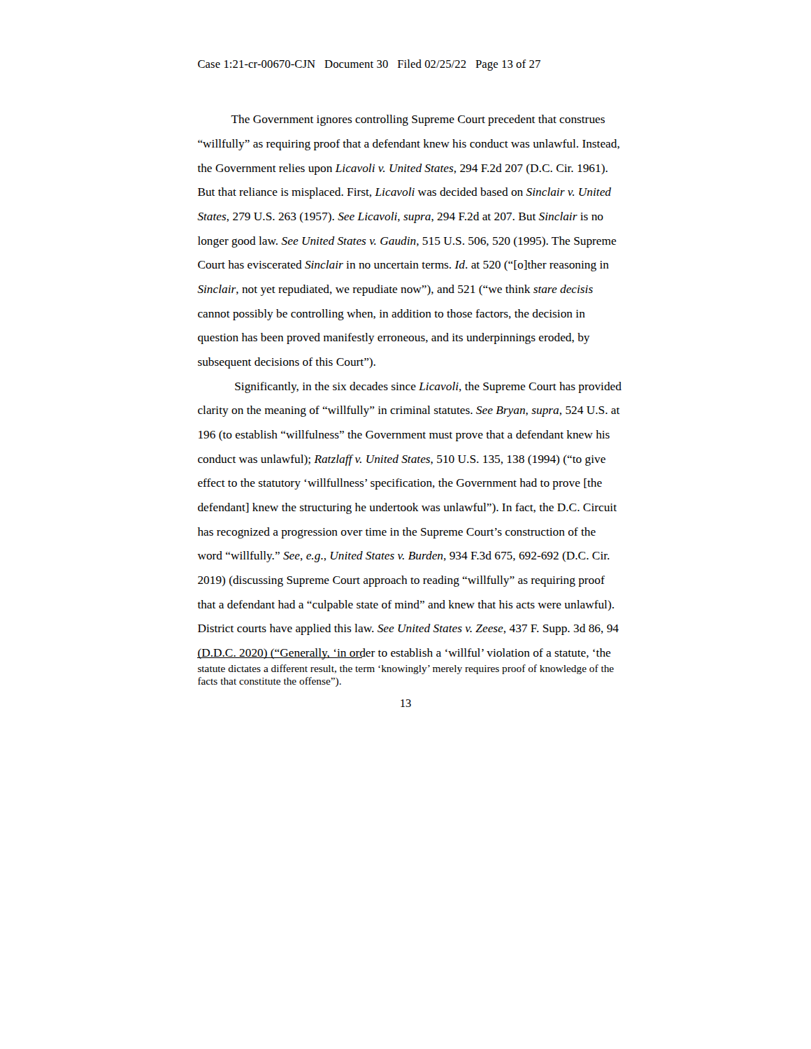Case 1:21-cr-00670-CJN Document 30 Filed 02/25/22 Page 13 of 27
The Government ignores controlling Supreme Court precedent that construes “willfully” as requiring proof that a defendant knew his conduct was unlawful. Instead, the Government relies upon Licavoli v. United States, 294 F.2d 207 (D.C. Cir. 1961). But that reliance is misplaced. First, Licavoli was decided based on Sinclair v. United States, 279 U.S. 263 (1957). See Licavoli, supra, 294 F.2d at 207. But Sinclair is no longer good law. See United States v. Gaudin, 515 U.S. 506, 520 (1995). The Supreme Court has eviscerated Sinclair in no uncertain terms. Id. at 520 (“[o]ther reasoning in Sinclair, not yet repudiated, we repudiate now”), and 521 (“we think stare decisis cannot possibly be controlling when, in addition to those factors, the decision in question has been proved manifestly erroneous, and its underpinnings eroded, by subsequent decisions of this Court”).
Significantly, in the six decades since Licavoli, the Supreme Court has provided clarity on the meaning of “willfully” in criminal statutes. See Bryan, supra, 524 U.S. at 196 (to establish “willfulness” the Government must prove that a defendant knew his conduct was unlawful); Ratzlaff v. United States, 510 U.S. 135, 138 (1994) (“to give effect to the statutory ‘willfullness’ specification, the Government had to prove [the defendant] knew the structuring he undertook was unlawful”). In fact, the D.C. Circuit has recognized a progression over time in the Supreme Court’s construction of the word “willfully.” See, e.g., United States v. Burden, 934 F.3d 675, 692-692 (D.C. Cir. 2019) (discussing Supreme Court approach to reading “willfully” as requiring proof that a defendant had a “culpable state of mind” and knew that his acts were unlawful). District courts have applied this law. See United States v. Zeese, 437 F. Supp. 3d 86, 94 (D.D.C. 2020) (“Generally, ‘in order to establish a ‘willful’ violation of a statute, ‘the
statute dictates a different result, the term ‘knowingly’ merely requires proof of knowledge of the facts that constitute the offense”).
13